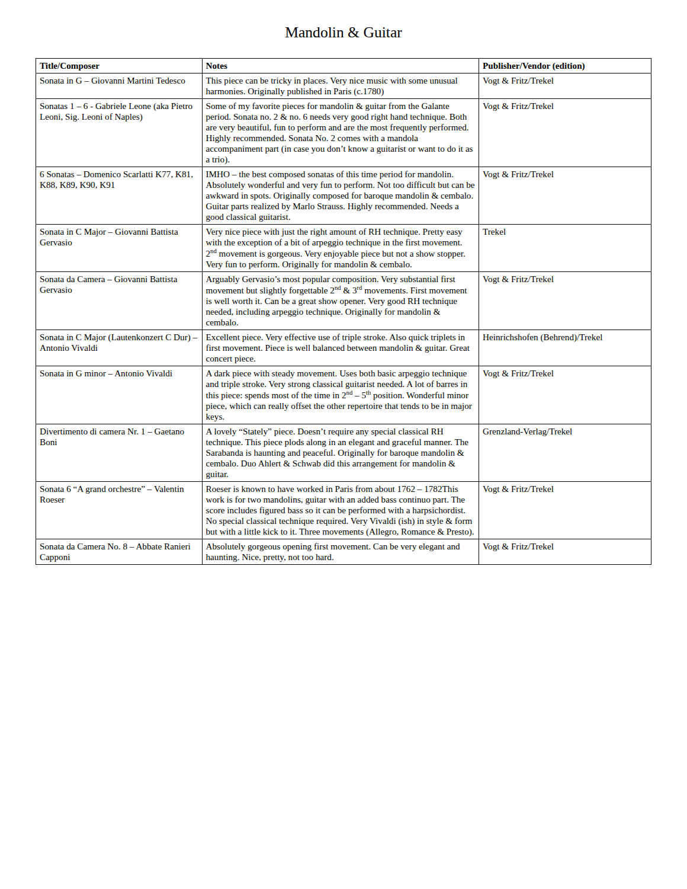Mandolin & Guitar
| Title/Composer | Notes | Publisher/Vendor (edition) |
| --- | --- | --- |
| Sonata in G – Giovanni Martini Tedesco | This piece can be tricky in places. Very nice music with some unusual harmonies. Originally published in Paris (c.1780) | Vogt & Fritz/Trekel |
| Sonatas 1 – 6 - Gabriele Leone (aka Pietro Leoni, Sig. Leoni of Naples) | Some of my favorite pieces for mandolin & guitar from the Galante period. Sonata no. 2 & no. 6 needs very good right hand technique. Both are very beautiful, fun to perform and are the most frequently performed. Highly recommended. Sonata No. 2 comes with a mandola accompaniment part (in case you don’t know a guitarist or want to do it as a trio). | Vogt & Fritz/Trekel |
| 6 Sonatas – Domenico Scarlatti K77, K81, K88, K89, K90, K91 | IMHO – the best composed sonatas of this time period for mandolin. Absolutely wonderful and very fun to perform. Not too difficult but can be awkward in spots. Originally composed for baroque mandolin & cembalo. Guitar parts realized by Marlo Strauss. Highly recommended. Needs a good classical guitarist. | Vogt & Fritz/Trekel |
| Sonata in C Major – Giovanni Battista Gervasio | Very nice piece with just the right amount of RH technique. Pretty easy with the exception of a bit of arpeggio technique in the first movement. 2 nd movement is gorgeous. Very enjoyable piece but not a show stopper. Very fun to perform. Originally for mandolin & cembalo. | Trekel |
| Sonata da Camera – Giovanni Battista Gervasio | Arguably Gervasio’s most popular composition. Very substantial first movement but slightly forgettable 2 nd & 3 rd movements. First movement is well worth it. Can be a great show opener. Very good RH technique needed, including arpeggio technique. Originally for mandolin & cembalo. | Vogt & Fritz/Trekel |
| Sonata in C Major (Lautenkonzert C Dur) – Antonio Vivaldi | Excellent piece. Very effective use of triple stroke. Also quick triplets in first movement. Piece is well balanced between mandolin & guitar. Great concert piece. | Heinrichshofen (Behrend)/Trekel |
| Sonata in G minor – Antonio Vivaldi | A dark piece with steady movement. Uses both basic arpeggio technique and triple stroke. Very strong classical guitarist needed. A lot of barres in this piece: spends most of the time in 2 nd – 5 th position. Wonderful minor piece, which can really offset the other repertoire that tends to be in major keys. | Vogt & Fritz/Trekel |
| Divertimento di camera Nr. 1 – Gaetano Boni | A lovely “Stately” piece. Doesn’t require any special classical RH technique. This piece plods along in an elegant and graceful manner. The Sarabanda is haunting and peaceful. Originally for baroque mandolin & cembalo. Duo Ahlert & Schwab did this arrangement for mandolin & guitar. | Grenzland-Verlag/Trekel |
| Sonata 6 “A grand orchestre” – Valentin Roeser | Roeser is known to have worked in Paris from about 1762 – 1782This work is for two mandolins, guitar with an added bass continuo part. The score includes figured bass so it can be performed with a harpsichordist. No special classical technique required. Very Vivaldi (ish) in style & form but with a little kick to it. Three movements (Allegro, Romance & Presto). | Vogt & Fritz/Trekel |
| Sonata da Camera No. 8 – Abbate Ranieri Capponi | Absolutely gorgeous opening first movement. Can be very elegant and haunting. Nice, pretty, not too hard. | Vogt & Fritz/Trekel |